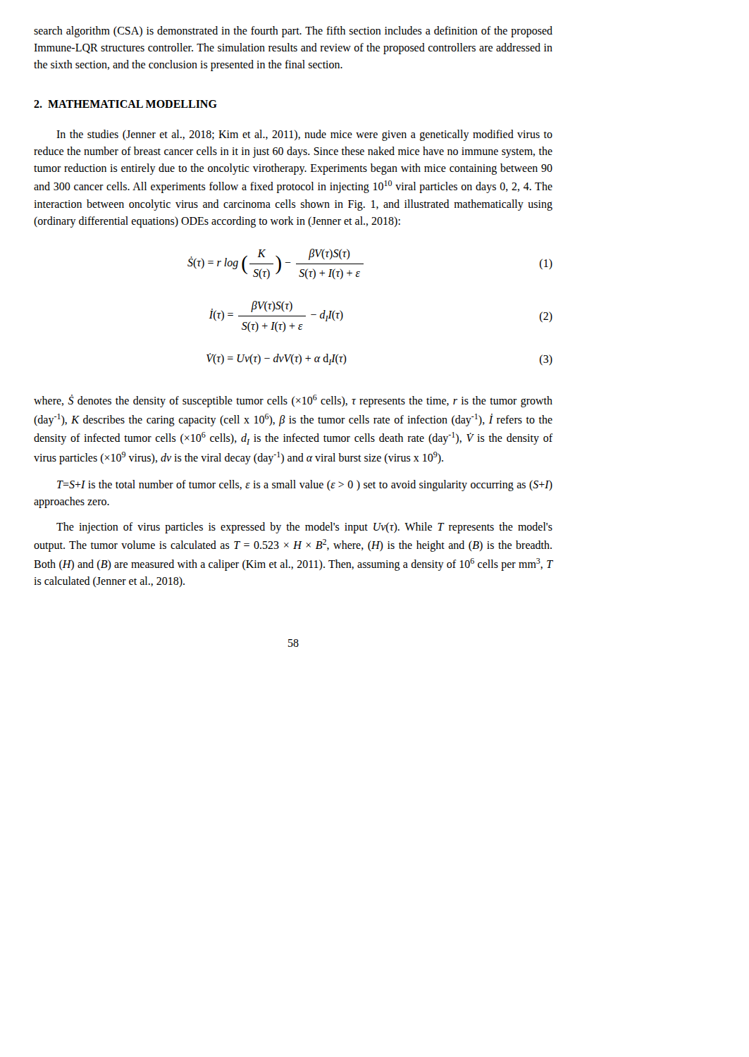search algorithm (CSA) is demonstrated in the fourth part. The fifth section includes a definition of the proposed Immune-LQR structures controller. The simulation results and review of the proposed controllers are addressed in the sixth section, and the conclusion is presented in the final section.
2. MATHEMATICAL MODELLING
In the studies (Jenner et al., 2018; Kim et al., 2011), nude mice were given a genetically modified virus to reduce the number of breast cancer cells in it in just 60 days. Since these naked mice have no immune system, the tumor reduction is entirely due to the oncolytic virotherapy. Experiments began with mice containing between 90 and 300 cancer cells. All experiments follow a fixed protocol in injecting 1010 viral particles on days 0, 2, 4. The interaction between oncolytic virus and carcinoma cells shown in Fig. 1, and illustrated mathematically using (ordinary differential equations) ODEs according to work in (Jenner et al., 2018):
Ṡ(τ) = r log (KS(τ)) − βV(τ)S(τ) S(τ) + I(τ) + ε
(1)
İ(τ) = βV(τ)S(τ) S(τ) + I(τ) + ε − dII(τ)
(2)
V̇(τ) = Uv(τ) − dvV(τ) + α dII(τ)
(3)
where, Ṡ denotes the density of susceptible tumor cells (×106 cells), τ represents the time, r is the tumor growth (day-1), K describes the caring capacity (cell x 106), β is the tumor cells rate of infection (day-1), İ refers to the density of infected tumor cells (×106 cells), dI is the infected tumor cells death rate (day-1), V̇ is the density of virus particles (×109 virus), dv is the viral decay (day-1) and α viral burst size (virus x 109).
T=S+I is the total number of tumor cells, ε is a small value (ε > 0 ) set to avoid singularity occurring as (S+I) approaches zero.
The injection of virus particles is expressed by the model's input Uv(τ). While T represents the model's output. The tumor volume is calculated as T = 0.523 × H × B2, where, (H) is the height and (B) is the breadth. Both (H) and (B) are measured with a caliper (Kim et al., 2011). Then, assuming a density of 106 cells per mm3, T is calculated (Jenner et al., 2018).
58